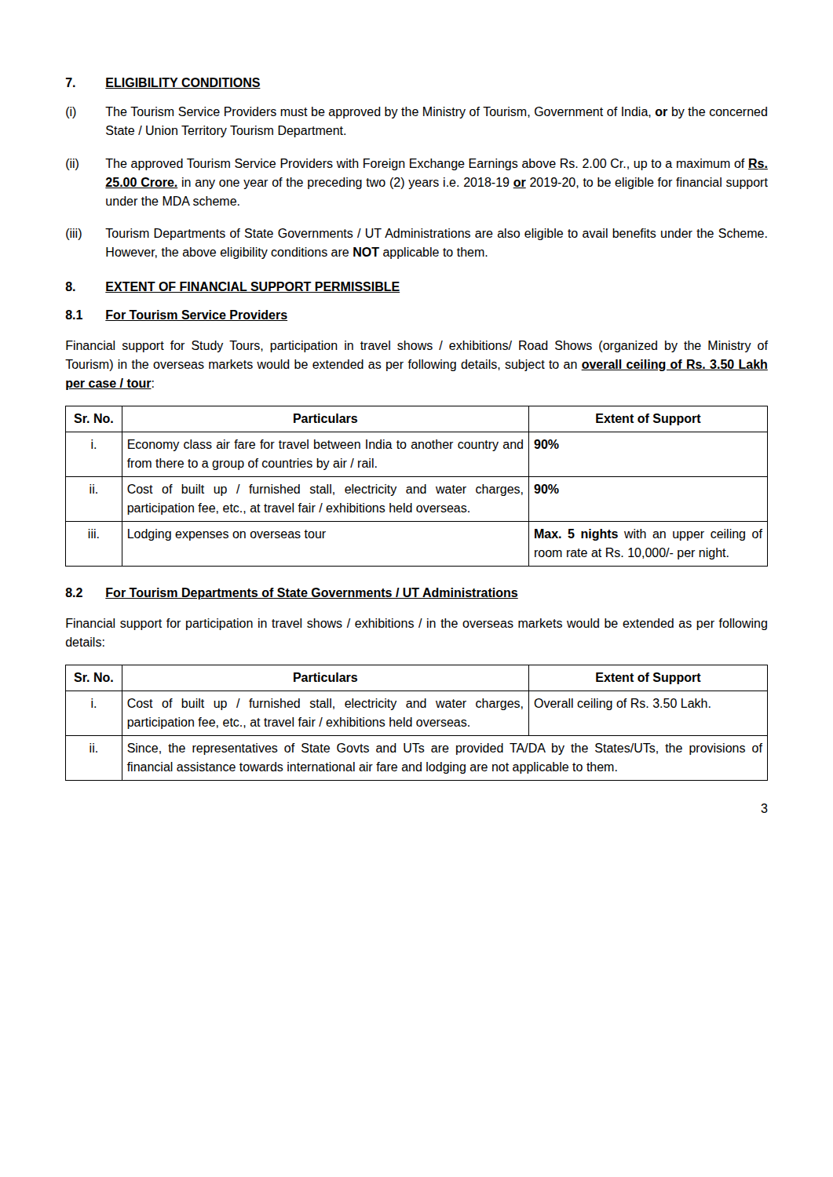7. ELIGIBILITY CONDITIONS
(i)
The Tourism Service Providers must be approved by the Ministry of Tourism, Government of India, or by the concerned State / Union Territory Tourism Department.
(ii)
The approved Tourism Service Providers with Foreign Exchange Earnings above Rs. 2.00 Cr., up to a maximum of Rs. 25.00 Crore. in any one year of the preceding two (2) years i.e. 2018-19 or 2019-20, to be eligible for financial support under the MDA scheme.
(iii)
Tourism Departments of State Governments / UT Administrations are also eligible to avail benefits under the Scheme. However, the above eligibility conditions are NOT applicable to them.
8. EXTENT OF FINANCIAL SUPPORT PERMISSIBLE
8.1 For Tourism Service Providers
Financial support for Study Tours, participation in travel shows / exhibitions/ Road Shows (organized by the Ministry of Tourism) in the overseas markets would be extended as per following details, subject to an overall ceiling of Rs. 3.50 Lakh per case / tour:
| Sr. No. | Particulars | Extent of Support |
| --- | --- | --- |
| i. | Economy class air fare for travel between India to another country and from there to a group of countries by air / rail. | 90% |
| ii. | Cost of built up / furnished stall, electricity and water charges, participation fee, etc., at travel fair / exhibitions held overseas. | 90% |
| iii. | Lodging expenses on overseas tour | Max. 5 nights with an upper ceiling of room rate at Rs. 10,000/- per night. |
8.2 For Tourism Departments of State Governments / UT Administrations
Financial support for participation in travel shows / exhibitions / in the overseas markets would be extended as per following details:
| Sr. No. | Particulars | Extent of Support |
| --- | --- | --- |
| i. | Cost of built up / furnished stall, electricity and water charges, participation fee, etc., at travel fair / exhibitions held overseas. | Overall ceiling of Rs. 3.50 Lakh. |
| ii. | Since, the representatives of State Govts and UTs are provided TA/DA by the States/UTs, the provisions of financial assistance towards international air fare and lodging are not applicable to them. |
3